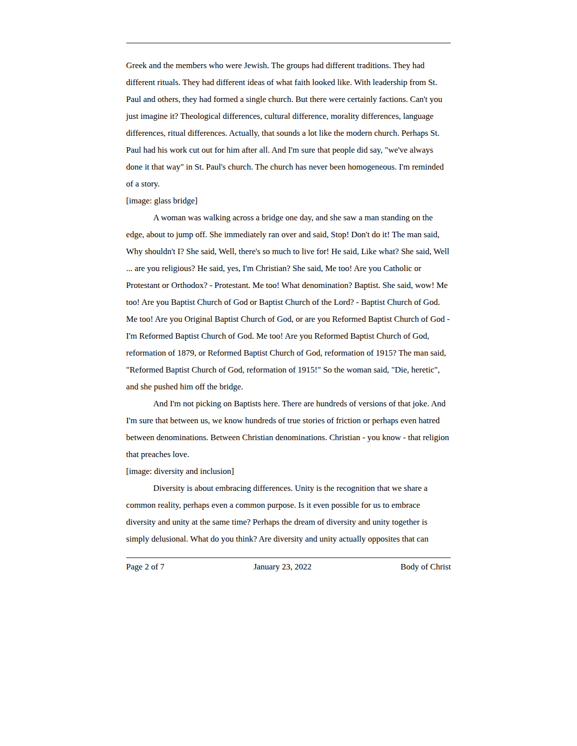Greek and the members who were Jewish. The groups had different traditions. They had different rituals. They had different ideas of what faith looked like. With leadership from St. Paul and others, they had formed a single church. But there were certainly factions. Can't you just imagine it? Theological differences, cultural difference, morality differences, language differences, ritual differences. Actually, that sounds a lot like the modern church. Perhaps St. Paul had his work cut out for him after all. And I'm sure that people did say, "we've always done it that way" in St. Paul's church. The church has never been homogeneous. I'm reminded of a story.
[image: glass bridge]
A woman was walking across a bridge one day, and she saw a man standing on the edge, about to jump off. She immediately ran over and said, Stop! Don't do it! The man said, Why shouldn't I? She said, Well, there's so much to live for! He said, Like what? She said, Well ... are you religious? He said, yes, I'm Christian? She said, Me too! Are you Catholic or Protestant or Orthodox? - Protestant. Me too! What denomination? Baptist. She said, wow! Me too! Are you Baptist Church of God or Baptist Church of the Lord? - Baptist Church of God. Me too! Are you Original Baptist Church of God, or are you Reformed Baptist Church of God - I'm Reformed Baptist Church of God. Me too! Are you Reformed Baptist Church of God, reformation of 1879, or Reformed Baptist Church of God, reformation of 1915? The man said, "Reformed Baptist Church of God, reformation of 1915!" So the woman said, "Die, heretic", and she pushed him off the bridge.
And I'm not picking on Baptists here. There are hundreds of versions of that joke. And I'm sure that between us, we know hundreds of true stories of friction or perhaps even hatred between denominations. Between Christian denominations. Christian - you know - that religion that preaches love.
[image: diversity and inclusion]
Diversity is about embracing differences. Unity is the recognition that we share a common reality, perhaps even a common purpose. Is it even possible for us to embrace diversity and unity at the same time? Perhaps the dream of diversity and unity together is simply delusional. What do you think? Are diversity and unity actually opposites that can
Page 2 of 7 January 23, 2022 Body of Christ